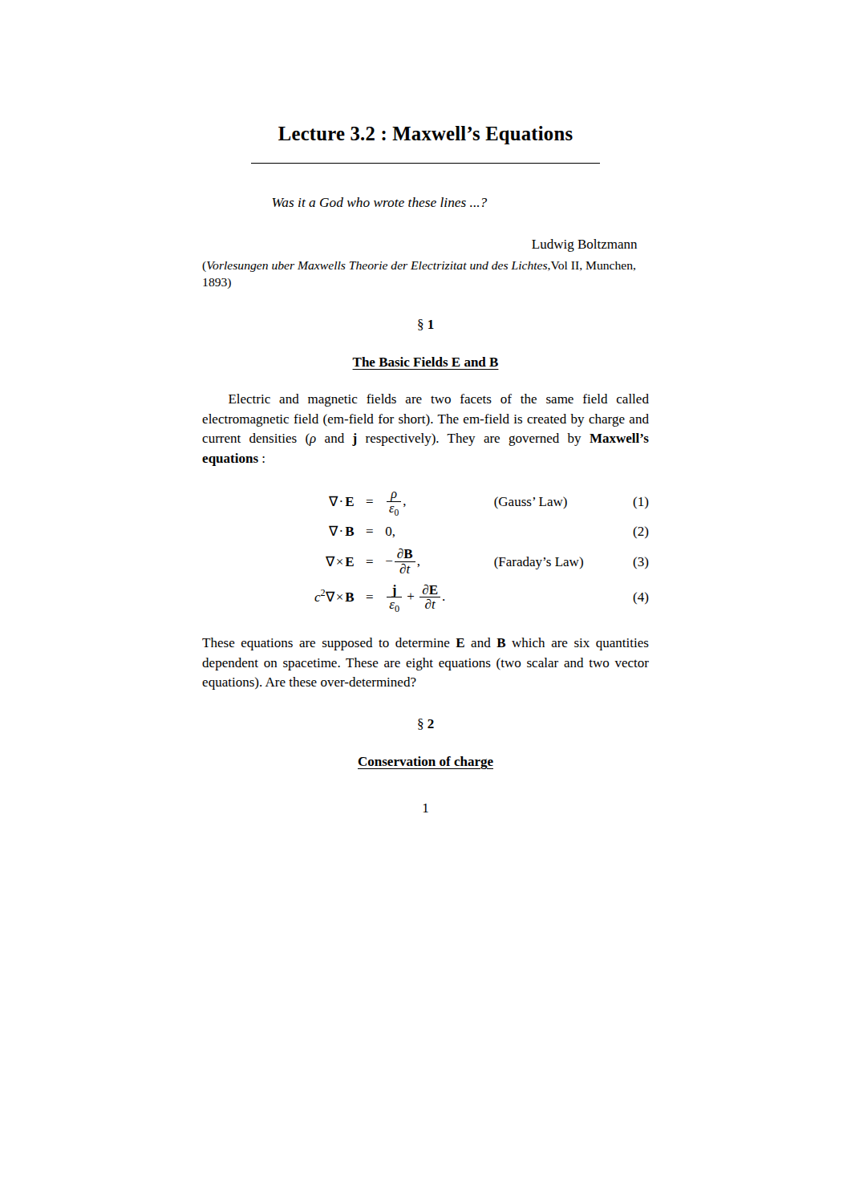Lecture 3.2 : Maxwell’s Equations
Was it a God who wrote these lines ...?
Ludwig Boltzmann
(Vorlesungen uber Maxwells Theorie der Electrizitat und des Lichtes,Vol II, Munchen, 1893)
§ 1
The Basic Fields E and B
Electric and magnetic fields are two facets of the same field called electromagnetic field (em-field for short). The em-field is created by charge and current densities (ρ and j respectively). They are governed by Maxwell’s equations :
| ∇ · E | = | ρ ε 0 , | (Gauss’ Law) | (1) |
| ∇ · B | = | 0, | | (2) |
| ∇ × E | = | − ∂ B ∂ t , | (Faraday’s Law) | (3) |
| c 2 ∇ × B | = | j ε 0 + ∂ E ∂ t . | | (4) |
These equations are supposed to determine E and B which are six quantities dependent on spacetime. These are eight equations (two scalar and two vector equations). Are these over-determined?
§ 2
Conservation of charge
1